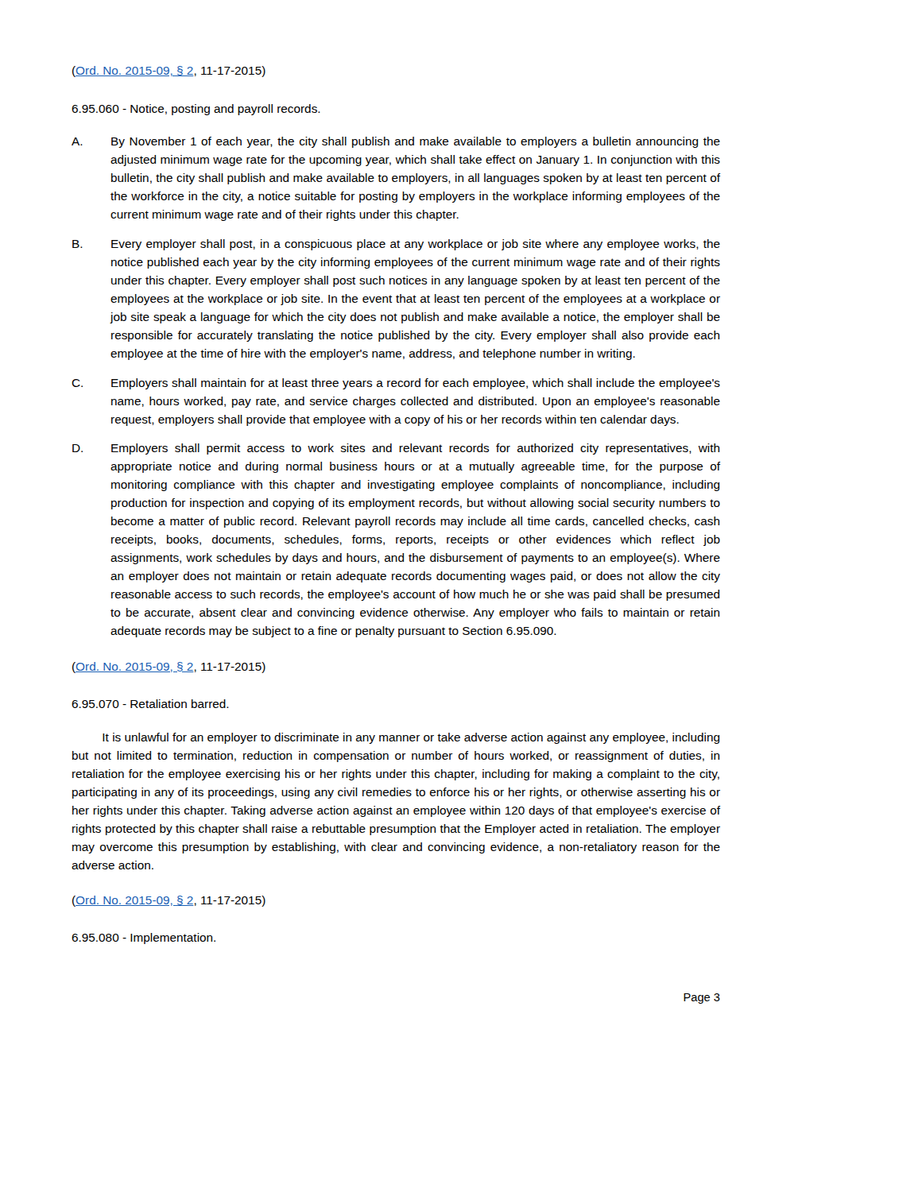(Ord. No. 2015-09, § 2, 11-17-2015)
6.95.060 - Notice, posting and payroll records.
By November 1 of each year, the city shall publish and make available to employers a bulletin announcing the adjusted minimum wage rate for the upcoming year, which shall take effect on January 1. In conjunction with this bulletin, the city shall publish and make available to employers, in all languages spoken by at least ten percent of the workforce in the city, a notice suitable for posting by employers in the workplace informing employees of the current minimum wage rate and of their rights under this chapter.
Every employer shall post, in a conspicuous place at any workplace or job site where any employee works, the notice published each year by the city informing employees of the current minimum wage rate and of their rights under this chapter. Every employer shall post such notices in any language spoken by at least ten percent of the employees at the workplace or job site. In the event that at least ten percent of the employees at a workplace or job site speak a language for which the city does not publish and make available a notice, the employer shall be responsible for accurately translating the notice published by the city. Every employer shall also provide each employee at the time of hire with the employer's name, address, and telephone number in writing.
Employers shall maintain for at least three years a record for each employee, which shall include the employee's name, hours worked, pay rate, and service charges collected and distributed. Upon an employee's reasonable request, employers shall provide that employee with a copy of his or her records within ten calendar days.
Employers shall permit access to work sites and relevant records for authorized city representatives, with appropriate notice and during normal business hours or at a mutually agreeable time, for the purpose of monitoring compliance with this chapter and investigating employee complaints of noncompliance, including production for inspection and copying of its employment records, but without allowing social security numbers to become a matter of public record. Relevant payroll records may include all time cards, cancelled checks, cash receipts, books, documents, schedules, forms, reports, receipts or other evidences which reflect job assignments, work schedules by days and hours, and the disbursement of payments to an employee(s). Where an employer does not maintain or retain adequate records documenting wages paid, or does not allow the city reasonable access to such records, the employee's account of how much he or she was paid shall be presumed to be accurate, absent clear and convincing evidence otherwise. Any employer who fails to maintain or retain adequate records may be subject to a fine or penalty pursuant to Section 6.95.090.
(Ord. No. 2015-09, § 2, 11-17-2015)
6.95.070 - Retaliation barred.
It is unlawful for an employer to discriminate in any manner or take adverse action against any employee, including but not limited to termination, reduction in compensation or number of hours worked, or reassignment of duties, in retaliation for the employee exercising his or her rights under this chapter, including for making a complaint to the city, participating in any of its proceedings, using any civil remedies to enforce his or her rights, or otherwise asserting his or her rights under this chapter. Taking adverse action against an employee within 120 days of that employee's exercise of rights protected by this chapter shall raise a rebuttable presumption that the Employer acted in retaliation. The employer may overcome this presumption by establishing, with clear and convincing evidence, a non-retaliatory reason for the adverse action.
(Ord. No. 2015-09, § 2, 11-17-2015)
6.95.080 - Implementation.
Page 3